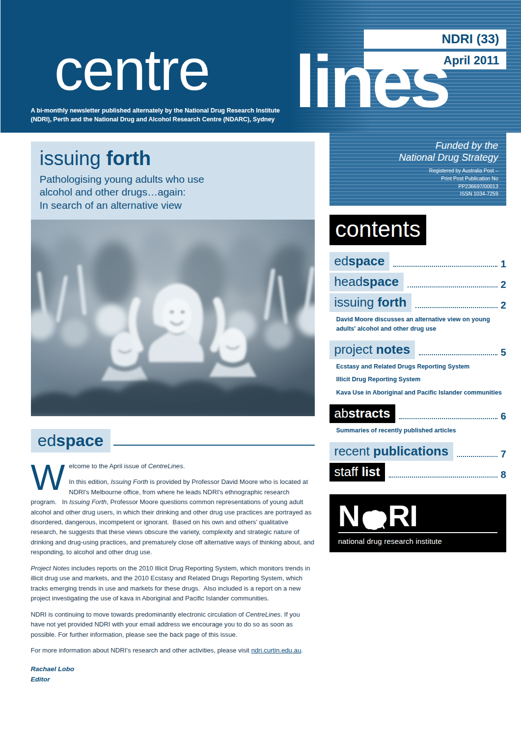centre
lines
NDRI (33) April 2011
A bi-monthly newsletter published alternately by the National Drug Research Institute
(NDRI), Perth and the National Drug and Alcohol Research Centre (NDARC), Sydney
issuing forth
Pathologising young adults who use
alcohol and other drugs…again:
In search of an alternative view
edspace
Welcome to the April issue of CentreLines.
In this edition, Issuing Forth is provided by Professor David Moore who is located at NDRI's Melbourne office, from where he leads NDRI's ethnographic research program. In Issuing Forth, Professor Moore questions common representations of young adult alcohol and other drug users, in which their drinking and other drug use practices are portrayed as disordered, dangerous, incompetent or ignorant. Based on his own and others' qualitative research, he suggests that these views obscure the variety, complexity and strategic nature of drinking and drug-using practices, and prematurely close off alternative ways of thinking about, and responding, to alcohol and other drug use.
Project Notes includes reports on the 2010 Illicit Drug Reporting System, which monitors trends in illicit drug use and markets, and the 2010 Ecstasy and Related Drugs Reporting System, which tracks emerging trends in use and markets for these drugs. Also included is a report on a new project investigating the use of kava in Aboriginal and Pacific Islander communities.
NDRI is continuing to move towards predominantly electronic circulation of CentreLines. If you have not yet provided NDRI with your email address we encourage you to do so as soon as possible. For further information, please see the back page of this issue.
For more information about NDRI's research and other activities, please visit ndri.curtin.edu.au.
Rachael Lobo
Editor
Funded by the
National Drug Strategy
Registered by Australia Post –
Print Post Publication No
PP236697/00013
ISSN 1034-7259
contents
edspace 1
headspace 2
issuing forth 2
David Moore discusses an alternative view on young adults' alcohol and other drug use
project notes 5
Ecstasy and Related Drugs Reporting System
Illicit Drug Reporting System
Kava Use in Aboriginal and Pacific Islander communities
abstracts 6
Summaries of recently published articles
recent publications 7
staff list 8
N RI
national drug research institute